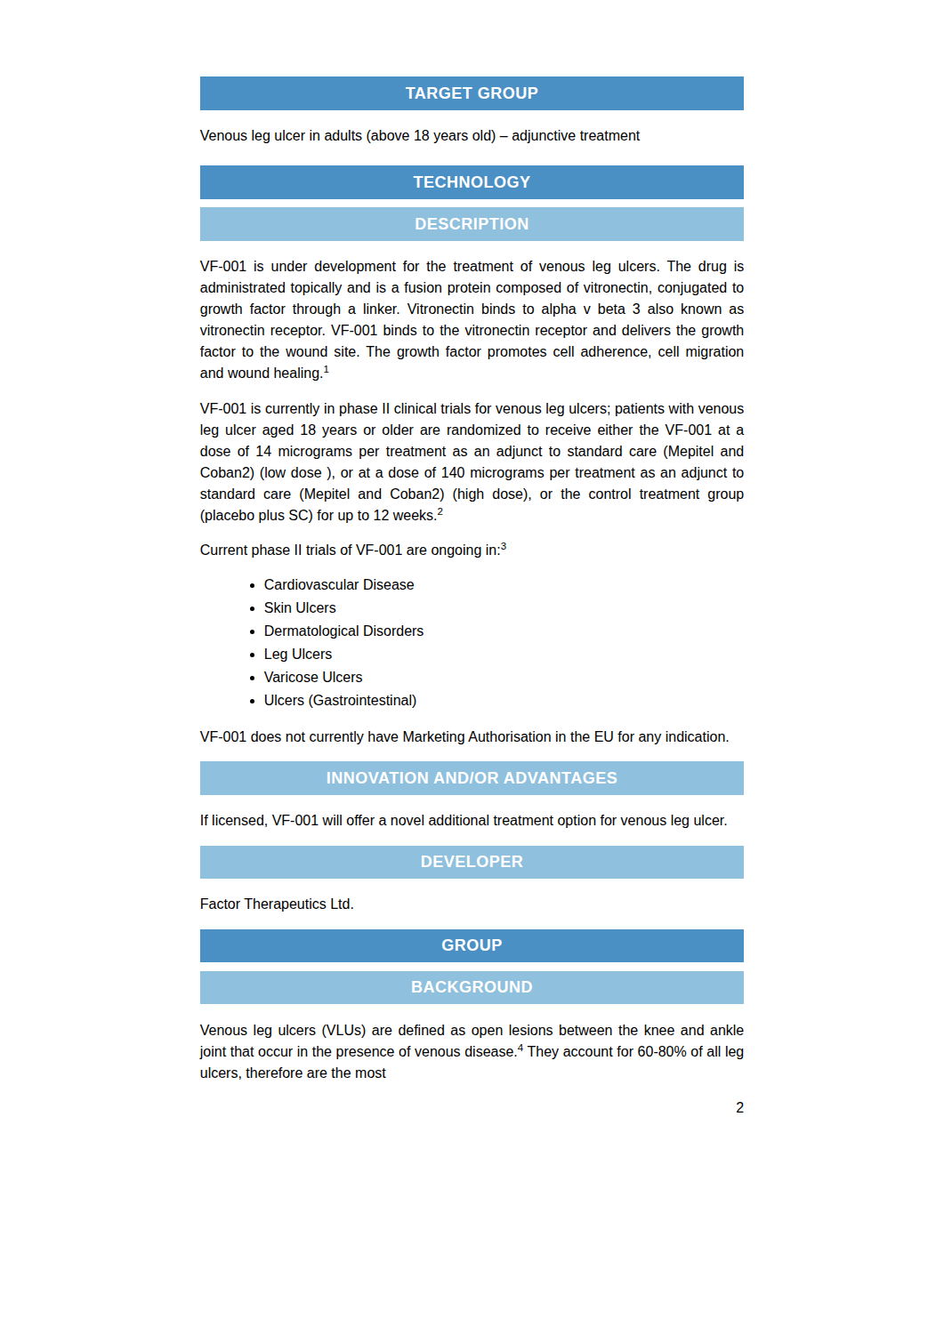Target Group
Venous leg ulcer in adults (above 18 years old) – adjunctive treatment
Technology
Description
VF-001 is under development for the treatment of venous leg ulcers. The drug is administrated topically and is a fusion protein composed of vitronectin, conjugated to growth factor through a linker. Vitronectin binds to alpha v beta 3 also known as vitronectin receptor. VF-001 binds to the vitronectin receptor and delivers the growth factor to the wound site. The growth factor promotes cell adherence, cell migration and wound healing.1
VF-001 is currently in phase II clinical trials for venous leg ulcers; patients with venous leg ulcer aged 18 years or older are randomized to receive either the VF-001 at a dose of 14 micrograms per treatment as an adjunct to standard care (Mepitel and Coban2) (low dose ), or at a dose of 140 micrograms per treatment as an adjunct to standard care (Mepitel and Coban2) (high dose), or the control treatment group (placebo plus SC) for up to 12 weeks.2
Current phase II trials of VF-001 are ongoing in:3
Cardiovascular Disease
Skin Ulcers
Dermatological Disorders
Leg Ulcers
Varicose Ulcers
Ulcers (Gastrointestinal)
VF-001 does not currently have Marketing Authorisation in the EU for any indication.
Innovation and/or Advantages
If licensed, VF-001 will offer a novel additional treatment option for venous leg ulcer.
Developer
Factor Therapeutics Ltd.
Group
Background
Venous leg ulcers (VLUs) are defined as open lesions between the knee and ankle joint that occur in the presence of venous disease.4 They account for 60-80% of all leg ulcers, therefore are the most
2